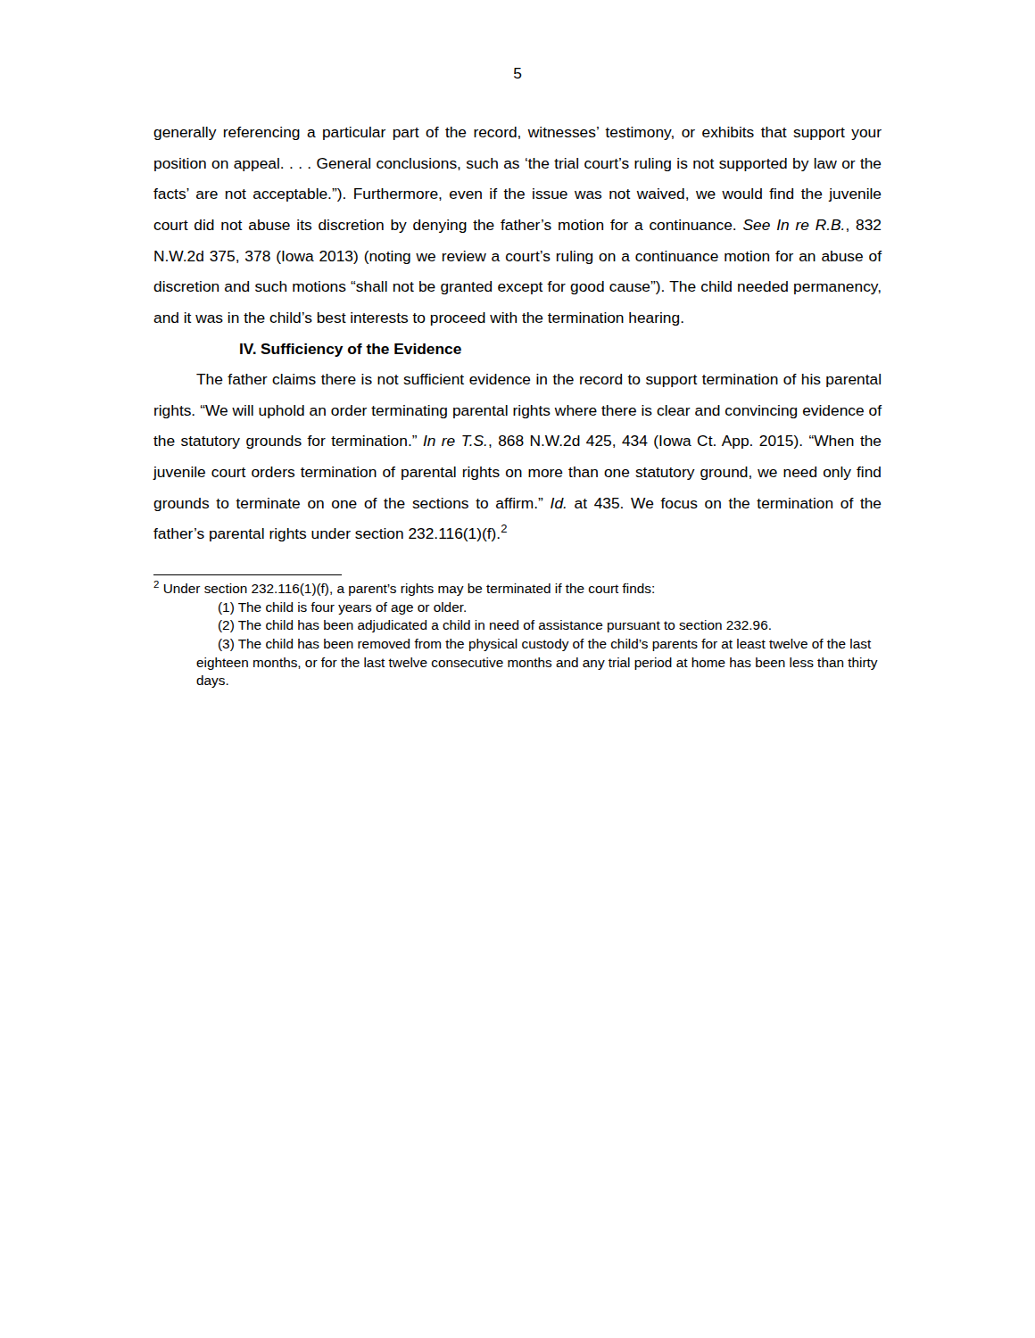5
generally referencing a particular part of the record, witnesses’ testimony, or exhibits that support your position on appeal. . . . General conclusions, such as ‘the trial court’s ruling is not supported by law or the facts’ are not acceptable.”). Furthermore, even if the issue was not waived, we would find the juvenile court did not abuse its discretion by denying the father’s motion for a continuance. See In re R.B., 832 N.W.2d 375, 378 (Iowa 2013) (noting we review a court’s ruling on a continuance motion for an abuse of discretion and such motions “shall not be granted except for good cause”). The child needed permanency, and it was in the child’s best interests to proceed with the termination hearing.
IV. Sufficiency of the Evidence
The father claims there is not sufficient evidence in the record to support termination of his parental rights. “We will uphold an order terminating parental rights where there is clear and convincing evidence of the statutory grounds for termination.” In re T.S., 868 N.W.2d 425, 434 (Iowa Ct. App. 2015). “When the juvenile court orders termination of parental rights on more than one statutory ground, we need only find grounds to terminate on one of the sections to affirm.” Id. at 435. We focus on the termination of the father’s parental rights under section 232.116(1)(f).2
2 Under section 232.116(1)(f), a parent’s rights may be terminated if the court finds:
(1) The child is four years of age or older.
(2) The child has been adjudicated a child in need of assistance pursuant to section 232.96.
(3) The child has been removed from the physical custody of the child’s parents for at least twelve of the last eighteen months, or for the last twelve consecutive months and any trial period at home has been less than thirty days.